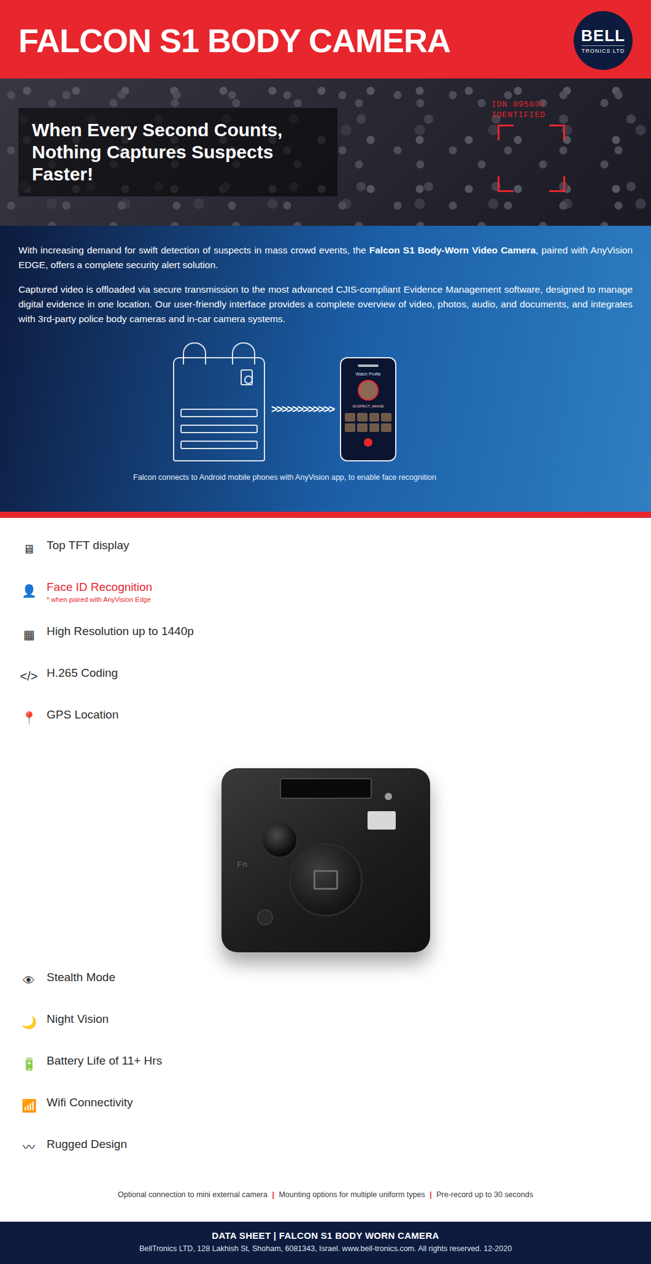Falcon S1 Body Camera
BELL TRONICS LTD
When Every Second Counts, Nothing Captures Suspects Faster!
IDN 895807
IDENTIFIED
With increasing demand for swift detection of suspects in mass crowd events, the Falcon S1 Body-Worn Video Camera, paired with AnyVision EDGE, offers a complete security alert solution.
Captured video is offloaded via secure transmission to the most advanced CJIS-compliant Evidence Management software, designed to manage digital evidence in one location. Our user-friendly interface provides a complete overview of video, photos, audio, and documents, and integrates with 3rd-party police body cameras and in-car camera systems.
>>>>>>>>>>>>
Watch Profile
SUSPECT_IMAGE
Falcon connects to Android mobile phones with AnyVision app, to enable face recognition
🖥 Top TFT display
👤 Face ID Recognition * when paired with AnyVision Edge
▦ High Resolution up to 1440p
</> H.265 Coding
📍 GPS Location
Fn
👁 Stealth Mode
🌙 Night Vision
🔋 Battery Life of 11+ Hrs
📶 Wifi Connectivity
〰 Rugged Design
Optional connection to mini external camera | Mounting options for multiple uniform types | Pre-record up to 30 seconds
DATA SHEET | FALCON S1 BODY WORN CAMERA
BellTronics LTD, 128 Lakhish St, Shoham, 6081343, Israel. www.bell-tronics.com. All rights reserved. 12-2020